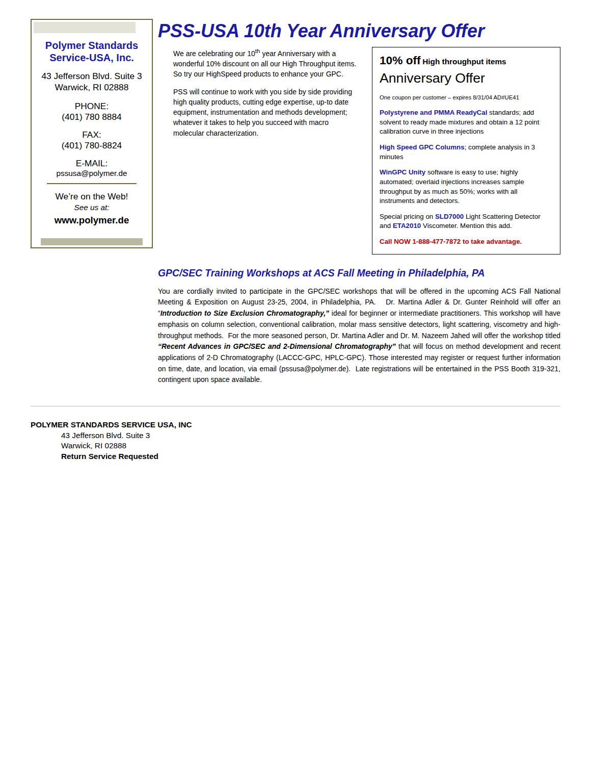PSS-USA 10th Year Anniversary Offer
Polymer Standards
Service-USA, Inc.
43 Jefferson Blvd. Suite 3
Warwick, RI 02888
PHONE:
(401) 780 8884
FAX:
(401) 780-8824
E-MAIL:
pssusa@polymer.de
We’re on the Web!
See us at:
www.polymer.de
We are celebrating our 10th year Anniversary with a wonderful 10% discount on all our High Throughput items. So try our HighSpeed products to enhance your GPC.
PSS will continue to work with you side by side providing high quality products, cutting edge expertise, up-to date equipment, instrumentation and methods development; whatever it takes to help you succeed with macro molecular characterization.
10% off High throughput items
Anniversary Offer
One coupon per customer – expires 8/31/04 AD#UE41
Polystyrene and PMMA ReadyCal standards; add solvent to ready made mixtures and obtain a 12 point calibration curve in three injections
High Speed GPC Columns; complete analysis in 3 minutes
WinGPC Unity software is easy to use; highly automated; overlaid injections increases sample throughput by as much as 50%; works with all instruments and detectors.
Special pricing on SLD7000 Light Scattering Detector and ETA2010 Viscometer. Mention this add.
Call NOW 1-888-477-7872 to take advantage.
GPC/SEC Training Workshops at ACS Fall Meeting in Philadelphia, PA
You are cordially invited to participate in the GPC/SEC workshops that will be offered in the upcoming ACS Fall National Meeting & Exposition on August 23-25, 2004, in Philadelphia, PA. Dr. Martina Adler & Dr. Gunter Reinhold will offer an “Introduction to Size Exclusion Chromatography,” ideal for beginner or intermediate practitioners. This workshop will have emphasis on column selection, conventional calibration, molar mass sensitive detectors, light scattering, viscometry and high-throughput methods. For the more seasoned person, Dr. Martina Adler and Dr. M. Nazeem Jahed will offer the workshop titled “Recent Advances in GPC/SEC and 2-Dimensional Chromatography” that will focus on method development and recent applications of 2-D Chromatography (LACCC-GPC, HPLC-GPC). Those interested may register or request further information on time, date, and location, via email (pssusa@polymer.de). Late registrations will be entertained in the PSS Booth 319-321, contingent upon space available.
POLYMER STANDARDS SERVICE USA, INC
43 Jefferson Blvd. Suite 3
Warwick, RI 02888
Return Service Requested